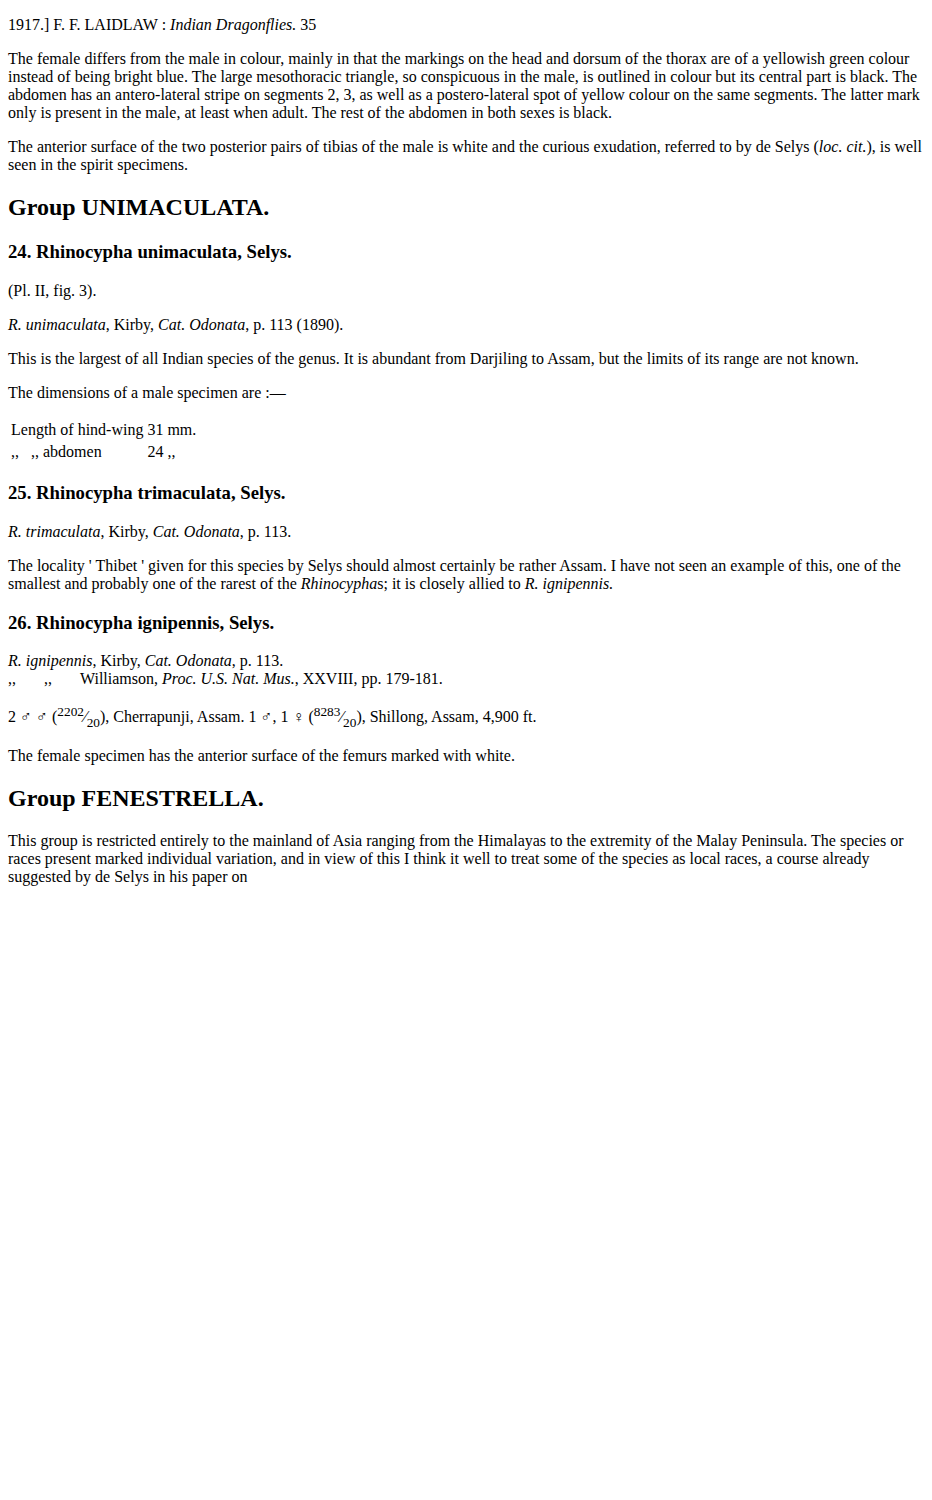1917.] F. F. LAIDLAW : Indian Dragonflies. 35
The female differs from the male in colour, mainly in that the markings on the head and dorsum of the thorax are of a yellowish green colour instead of being bright blue. The large mesothoracic triangle, so conspicuous in the male, is outlined in colour but its central part is black. The abdomen has an antero-lateral stripe on segments 2, 3, as well as a postero-lateral spot of yellow colour on the same segments. The latter mark only is present in the male, at least when adult. The rest of the abdomen in both sexes is black.
The anterior surface of the two posterior pairs of tibias of the male is white and the curious exudation, referred to by de Selys (loc. cit.), is well seen in the spirit specimens.
Group UNIMACULATA.
24. Rhinocypha unimaculata, Selys.
(Pl. II, fig. 3).
R. unimaculata, Kirby, Cat. Odonata, p. 113 (1890).
This is the largest of all Indian species of the genus. It is abundant from Darjiling to Assam, but the limits of its range are not known.
The dimensions of a male specimen are :—
| Length of hind-wing | 31 mm. |
| ,, ,, abdomen | 24 ,, |
25. Rhinocypha trimaculata, Selys.
R. trimaculata, Kirby, Cat. Odonata, p. 113.
The locality ' Thibet ' given for this species by Selys should almost certainly be rather Assam. I have not seen an example of this, one of the smallest and probably one of the rarest of the Rhinocyphas; it is closely allied to R. ignipennis.
26. Rhinocypha ignipennis, Selys.
R. ignipennis, Kirby, Cat. Odonata, p. 113.
,, ,, Williamson, Proc. U.S. Nat. Mus., XXVIII, pp. 179-181.
2 ♂ ♂ (2202⁄20), Cherrapunji, Assam. 1 ♂, 1 ♀ (8283⁄20), Shillong, Assam, 4,900 ft.
The female specimen has the anterior surface of the femurs marked with white.
Group FENESTRELLA.
This group is restricted entirely to the mainland of Asia ranging from the Himalayas to the extremity of the Malay Peninsula. The species or races present marked individual variation, and in view of this I think it well to treat some of the species as local races, a course already suggested by de Selys in his paper on